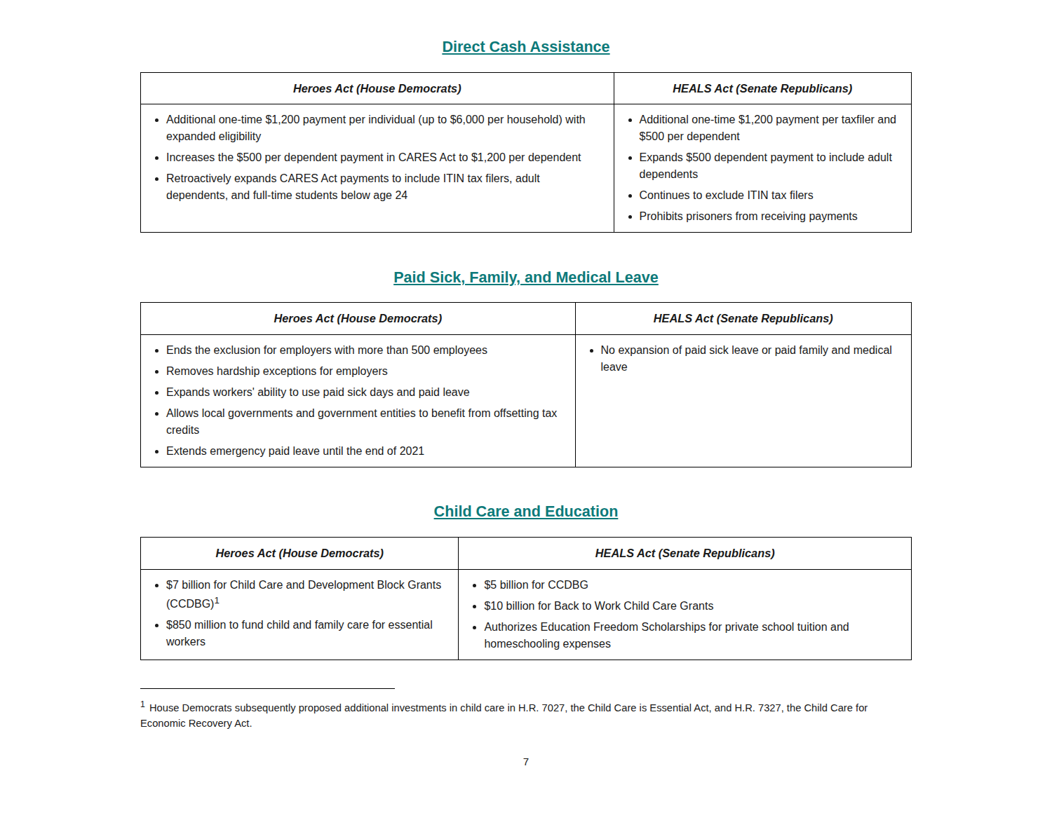Direct Cash Assistance
| Heroes Act (House Democrats) | HEALS Act (Senate Republicans) |
| --- | --- |
| Additional one-time $1,200 payment per individual (up to $6,000 per household) with expanded eligibility Increases the $500 per dependent payment in CARES Act to $1,200 per dependent Retroactively expands CARES Act payments to include ITIN tax filers, adult dependents, and full-time students below age 24 | Additional one-time $1,200 payment per taxfiler and $500 per dependent Expands $500 dependent payment to include adult dependents Continues to exclude ITIN tax filers Prohibits prisoners from receiving payments |
Paid Sick, Family, and Medical Leave
| Heroes Act (House Democrats) | HEALS Act (Senate Republicans) |
| --- | --- |
| Ends the exclusion for employers with more than 500 employees Removes hardship exceptions for employers Expands workers' ability to use paid sick days and paid leave Allows local governments and government entities to benefit from offsetting tax credits Extends emergency paid leave until the end of 2021 | No expansion of paid sick leave or paid family and medical leave |
Child Care and Education
| Heroes Act (House Democrats) | HEALS Act (Senate Republicans) |
| --- | --- |
| $7 billion for Child Care and Development Block Grants (CCDBG) 1 $850 million to fund child and family care for essential workers | $5 billion for CCDBG $10 billion for Back to Work Child Care Grants Authorizes Education Freedom Scholarships for private school tuition and homeschooling expenses |
1 House Democrats subsequently proposed additional investments in child care in H.R. 7027, the Child Care is Essential Act, and H.R. 7327, the Child Care for Economic Recovery Act.
7